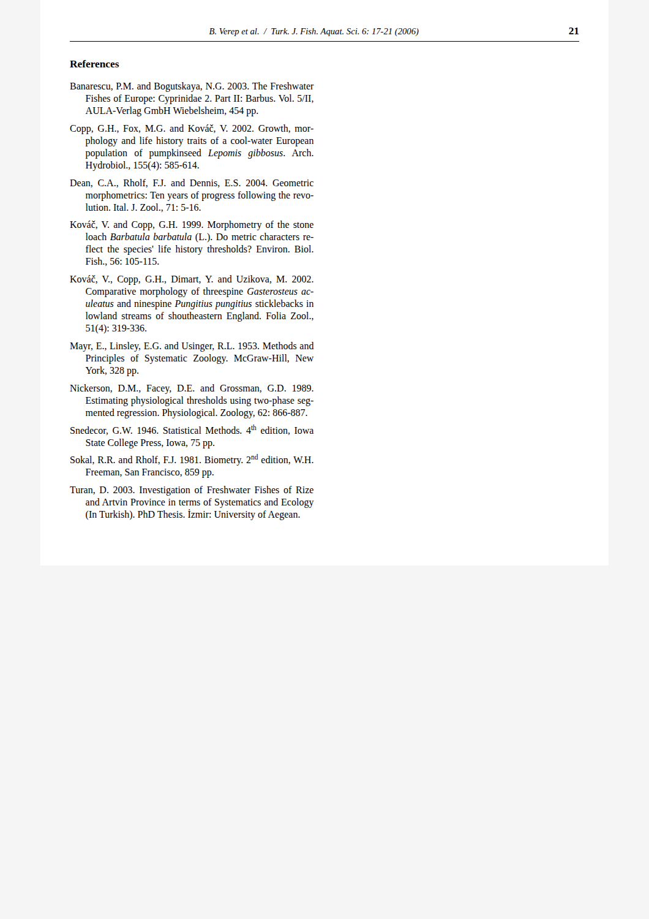B. Verep et al. / Turk. J. Fish. Aquat. Sci. 6: 17-21 (2006)
21
References
Banarescu, P.M. and Bogutskaya, N.G. 2003. The Freshwater Fishes of Europe: Cyprinidae 2. Part II: Barbus. Vol. 5/II, AULA-Verlag GmbH Wiebelsheim, 454 pp.
Copp, G.H., Fox, M.G. and Kováč, V. 2002. Growth, morphology and life history traits of a cool-water European population of pumpkinseed Lepomis gibbosus. Arch. Hydrobiol., 155(4): 585-614.
Dean, C.A., Rholf, F.J. and Dennis, E.S. 2004. Geometric morphometrics: Ten years of progress following the revolution. Ital. J. Zool., 71: 5-16.
Kováč, V. and Copp, G.H. 1999. Morphometry of the stone loach Barbatula barbatula (L.). Do metric characters reflect the species' life history thresholds? Environ. Biol. Fish., 56: 105-115.
Kováč, V., Copp, G.H., Dimart, Y. and Uzikova, M. 2002. Comparative morphology of threespine Gasterosteus aculeatus and ninespine Pungitius pungitius sticklebacks in lowland streams of shoutheastern England. Folia Zool., 51(4): 319-336.
Mayr, E., Linsley, E.G. and Usinger, R.L. 1953. Methods and Principles of Systematic Zoology. McGraw-Hill, New York, 328 pp.
Nickerson, D.M., Facey, D.E. and Grossman, G.D. 1989. Estimating physiological thresholds using two-phase segmented regression. Physiological. Zoology, 62: 866-887.
Snedecor, G.W. 1946. Statistical Methods. 4th edition, Iowa State College Press, Iowa, 75 pp.
Sokal, R.R. and Rholf, F.J. 1981. Biometry. 2nd edition, W.H. Freeman, San Francisco, 859 pp.
Turan, D. 2003. Investigation of Freshwater Fishes of Rize and Artvin Province in terms of Systematics and Ecology (In Turkish). PhD Thesis. İzmir: University of Aegean.